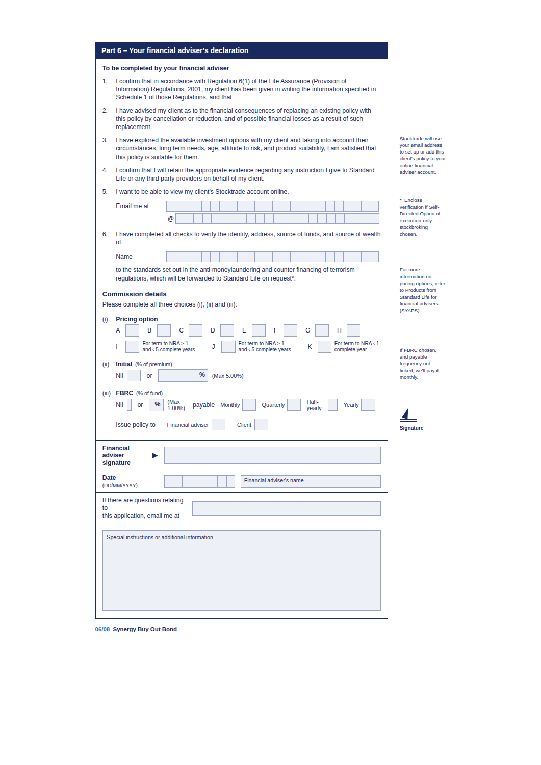Part 6 – Your financial adviser's declaration
To be completed by your financial adviser
1. I confirm that in accordance with Regulation 6(1) of the Life Assurance (Provision of Information) Regulations, 2001, my client has been given in writing the information specified in Schedule 1 of those Regulations, and that
2. I have advised my client as to the financial consequences of replacing an existing policy with this policy by cancellation or reduction, and of possible financial losses as a result of such replacement.
3. I have explored the available investment options with my client and taking into account their circumstances, long term needs, age, attitude to risk, and product suitability, I am satisfied that this policy is suitable for them.
4. I confirm that I will retain the appropriate evidence regarding any instruction I give to Standard Life or any third party providers on behalf of my client.
5. I want to be able to view my client's Stocktrade account online.
Email me at
@
6. I have completed all checks to verify the identity, address, source of funds, and source of wealth of:
Name
to the standards set out in the anti-moneylaundering and counter financing of terrorism regulations, which will be forwarded to Standard Life on request*.
Commission details
Please complete all three choices (i), (ii) and (iii):
(i) Pricing option
A B C D E F G H
I For term to NRA ≥ 1
and ‹ 5 complete years J For term to NRA ≥ 1
and ‹ 5 complete years K For term to NRA ‹ 1
complete year
(ii) Initial(% of premium)
Nil or % (Max 5.00%)
(iii) FBRC(% of fund)
Nil or % (Max 1.00%) payable Monthly Quarterly Half-yearly Yearly
Issue policy to Financial adviser Client
Financial adviser
signature▶
Date
(DD/MM/YYYY)
Financial adviser's name
If there are questions relating to
this application, email me at
Special instructions or additional information
Stocktrade will use your email address to set up or add this client's policy to your online financial adviser account.
* Enclose verification if Self-Directed Option of execution-only stockbroking chosen.
For more information on pricing options, refer to Products from Standard Life for financial advisers (SYAPS).
If FBRC chosen, and payable frequency not ticked, we'll pay it monthly.
Signature
06/08 Synergy Buy Out Bond